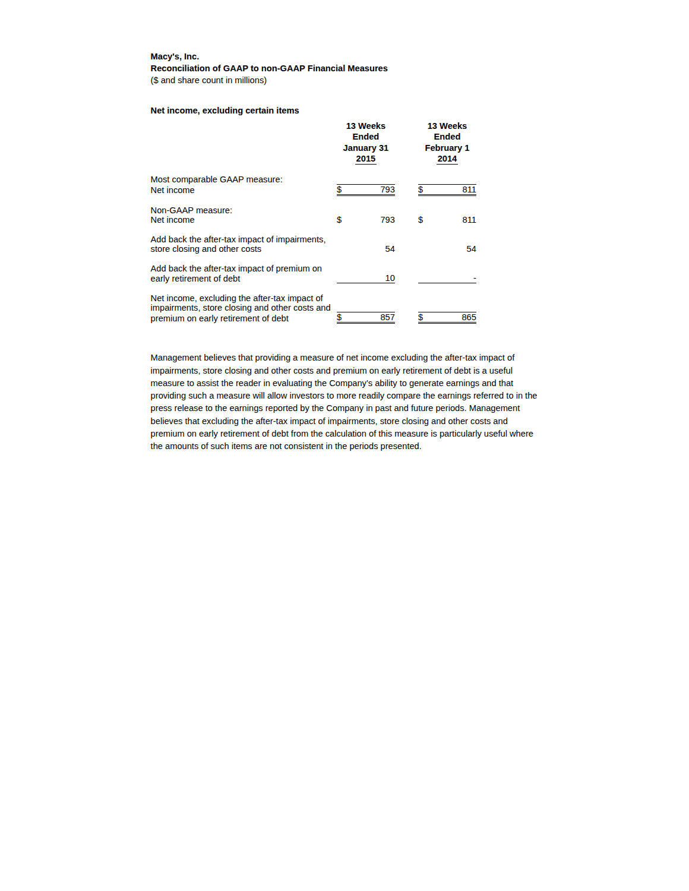Macy's, Inc.
Reconciliation of GAAP to non-GAAP Financial Measures
($ and share count in millions)
Net income, excluding certain items
| | 13 Weeks Ended January 31 2015 | | 13 Weeks Ended February 1 2014 | |
| Most comparable GAAP measure: | | | | | | |
| Net income | $ | 793 | | $ | 811 | |
| Non-GAAP measure: | | | | | | |
| Net income | $ | 793 | | $ | 811 | |
| Add back the after-tax impact of impairments, | | | | | | |
| store closing and other costs | | 54 | | | 54 | |
| Add back the after-tax impact of premium on | | | | | | |
| early retirement of debt | | 10 | | | - | |
| Net income, excluding the after-tax impact of | | | | | | |
| impairments, store closing and other costs and | | | | | | |
| premium on early retirement of debt | $ | 857 | | $ | 865 | |
Management believes that providing a measure of net income excluding the after-tax impact of impairments, store closing and other costs and premium on early retirement of debt is a useful measure to assist the reader in evaluating the Company's ability to generate earnings and that providing such a measure will allow investors to more readily compare the earnings referred to in the press release to the earnings reported by the Company in past and future periods. Management believes that excluding the after-tax impact of impairments, store closing and other costs and premium on early retirement of debt from the calculation of this measure is particularly useful where the amounts of such items are not consistent in the periods presented.